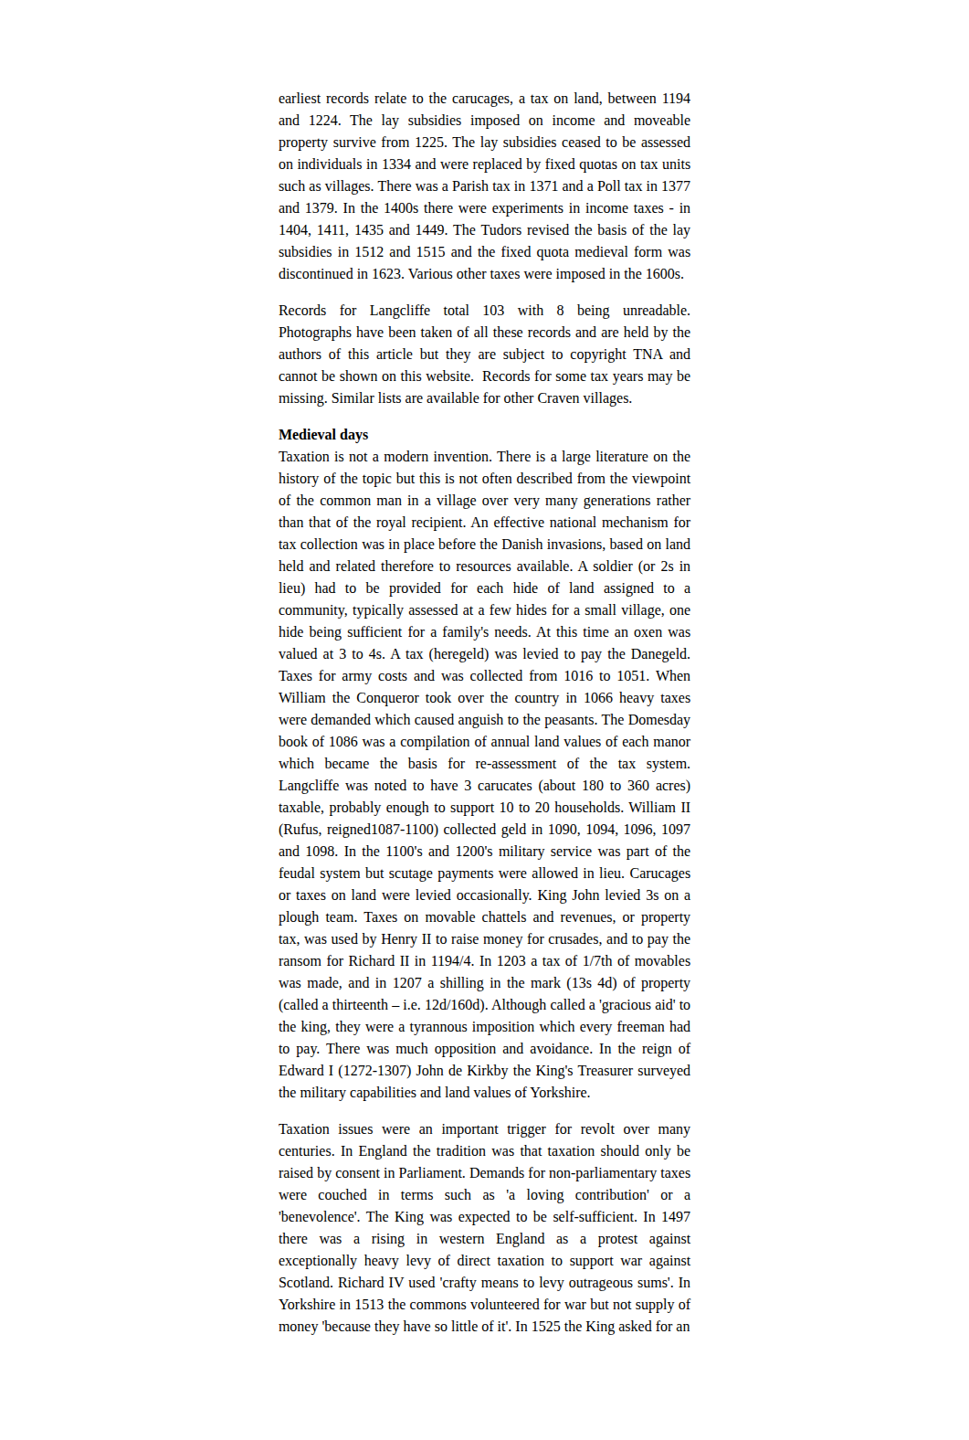earliest records relate to the carucages, a tax on land, between 1194 and 1224. The lay subsidies imposed on income and moveable property survive from 1225. The lay subsidies ceased to be assessed on individuals in 1334 and were replaced by fixed quotas on tax units such as villages. There was a Parish tax in 1371 and a Poll tax in 1377 and 1379. In the 1400s there were experiments in income taxes - in 1404, 1411, 1435 and 1449. The Tudors revised the basis of the lay subsidies in 1512 and 1515 and the fixed quota medieval form was discontinued in 1623. Various other taxes were imposed in the 1600s.
Records for Langcliffe total 103 with 8 being unreadable. Photographs have been taken of all these records and are held by the authors of this article but they are subject to copyright TNA and cannot be shown on this website. Records for some tax years may be missing. Similar lists are available for other Craven villages.
Medieval days
Taxation is not a modern invention. There is a large literature on the history of the topic but this is not often described from the viewpoint of the common man in a village over very many generations rather than that of the royal recipient. An effective national mechanism for tax collection was in place before the Danish invasions, based on land held and related therefore to resources available. A soldier (or 2s in lieu) had to be provided for each hide of land assigned to a community, typically assessed at a few hides for a small village, one hide being sufficient for a family's needs. At this time an oxen was valued at 3 to 4s. A tax (heregeld) was levied to pay the Danegeld. Taxes for army costs and was collected from 1016 to 1051. When William the Conqueror took over the country in 1066 heavy taxes were demanded which caused anguish to the peasants. The Domesday book of 1086 was a compilation of annual land values of each manor which became the basis for re-assessment of the tax system. Langcliffe was noted to have 3 carucates (about 180 to 360 acres) taxable, probably enough to support 10 to 20 households. William II (Rufus, reigned1087-1100) collected geld in 1090, 1094, 1096, 1097 and 1098. In the 1100's and 1200's military service was part of the feudal system but scutage payments were allowed in lieu. Carucages or taxes on land were levied occasionally. King John levied 3s on a plough team. Taxes on movable chattels and revenues, or property tax, was used by Henry II to raise money for crusades, and to pay the ransom for Richard II in 1194/4. In 1203 a tax of 1/7th of movables was made, and in 1207 a shilling in the mark (13s 4d) of property (called a thirteenth – i.e. 12d/160d). Although called a 'gracious aid' to the king, they were a tyrannous imposition which every freeman had to pay. There was much opposition and avoidance. In the reign of Edward I (1272-1307) John de Kirkby the King's Treasurer surveyed the military capabilities and land values of Yorkshire.
Taxation issues were an important trigger for revolt over many centuries. In England the tradition was that taxation should only be raised by consent in Parliament. Demands for non-parliamentary taxes were couched in terms such as 'a loving contribution' or a 'benevolence'. The King was expected to be self-sufficient. In 1497 there was a rising in western England as a protest against exceptionally heavy levy of direct taxation to support war against Scotland. Richard IV used 'crafty means to levy outrageous sums'. In Yorkshire in 1513 the commons volunteered for war but not supply of money 'because they have so little of it'. In 1525 the King asked for an